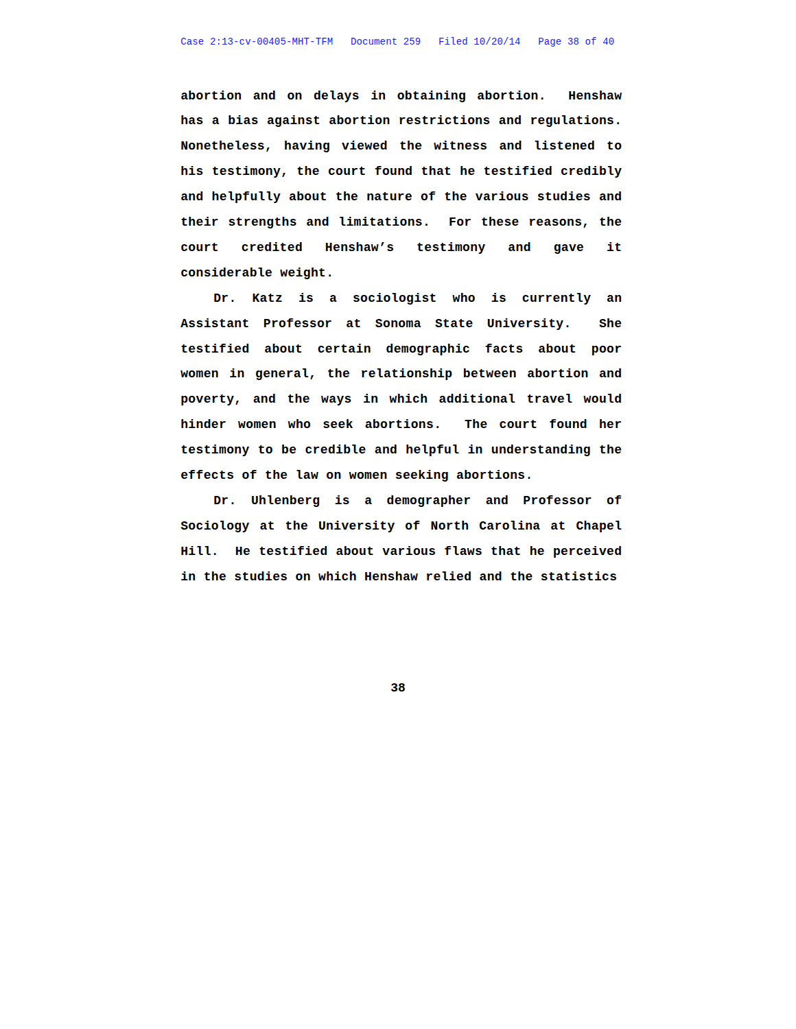Case 2:13-cv-00405-MHT-TFM Document 259 Filed 10/20/14 Page 38 of 40
abortion and on delays in obtaining abortion. Henshaw has a bias against abortion restrictions and regulations. Nonetheless, having viewed the witness and listened to his testimony, the court found that he testified credibly and helpfully about the nature of the various studies and their strengths and limitations. For these reasons, the court credited Henshaw’s testimony and gave it considerable weight.
Dr. Katz is a sociologist who is currently an Assistant Professor at Sonoma State University. She testified about certain demographic facts about poor women in general, the relationship between abortion and poverty, and the ways in which additional travel would hinder women who seek abortions. The court found her testimony to be credible and helpful in understanding the effects of the law on women seeking abortions.
Dr. Uhlenberg is a demographer and Professor of Sociology at the University of North Carolina at Chapel Hill. He testified about various flaws that he perceived in the studies on which Henshaw relied and the statistics
38